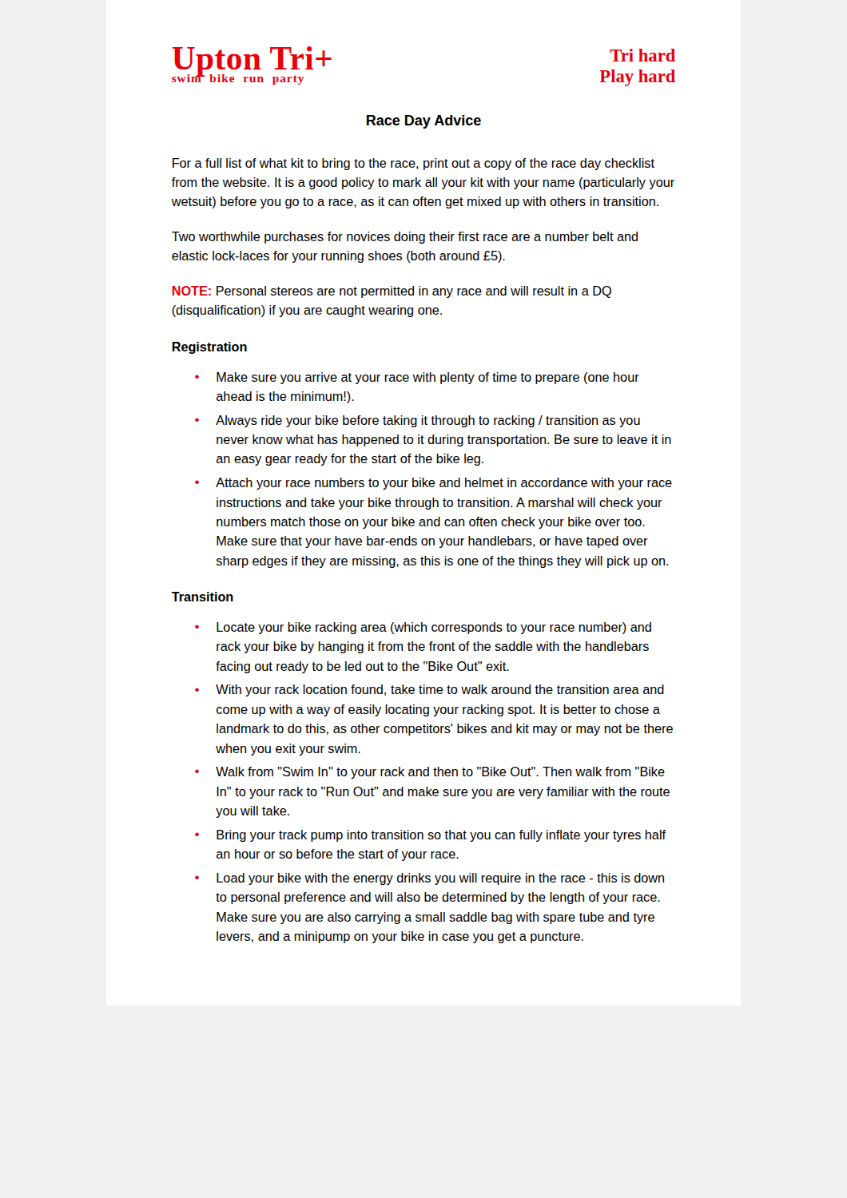Upton Tri+ swim bike run party
Tri hard
Play hard
Race Day Advice
For a full list of what kit to bring to the race, print out a copy of the race day checklist from the website. It is a good policy to mark all your kit with your name (particularly your wetsuit) before you go to a race, as it can often get mixed up with others in transition.
Two worthwhile purchases for novices doing their first race are a number belt and elastic lock-laces for your running shoes (both around £5).
NOTE: Personal stereos are not permitted in any race and will result in a DQ (disqualification) if you are caught wearing one.
Registration
Make sure you arrive at your race with plenty of time to prepare (one hour ahead is the minimum!).
Always ride your bike before taking it through to racking / transition as you never know what has happened to it during transportation. Be sure to leave it in an easy gear ready for the start of the bike leg.
Attach your race numbers to your bike and helmet in accordance with your race instructions and take your bike through to transition. A marshal will check your numbers match those on your bike and can often check your bike over too. Make sure that your have bar-ends on your handlebars, or have taped over sharp edges if they are missing, as this is one of the things they will pick up on.
Transition
Locate your bike racking area (which corresponds to your race number) and rack your bike by hanging it from the front of the saddle with the handlebars facing out ready to be led out to the "Bike Out" exit.
With your rack location found, take time to walk around the transition area and come up with a way of easily locating your racking spot. It is better to chose a landmark to do this, as other competitors' bikes and kit may or may not be there when you exit your swim.
Walk from "Swim In" to your rack and then to "Bike Out". Then walk from "Bike In" to your rack to "Run Out" and make sure you are very familiar with the route you will take.
Bring your track pump into transition so that you can fully inflate your tyres half an hour or so before the start of your race.
Load your bike with the energy drinks you will require in the race - this is down to personal preference and will also be determined by the length of your race. Make sure you are also carrying a small saddle bag with spare tube and tyre levers, and a minipump on your bike in case you get a puncture.